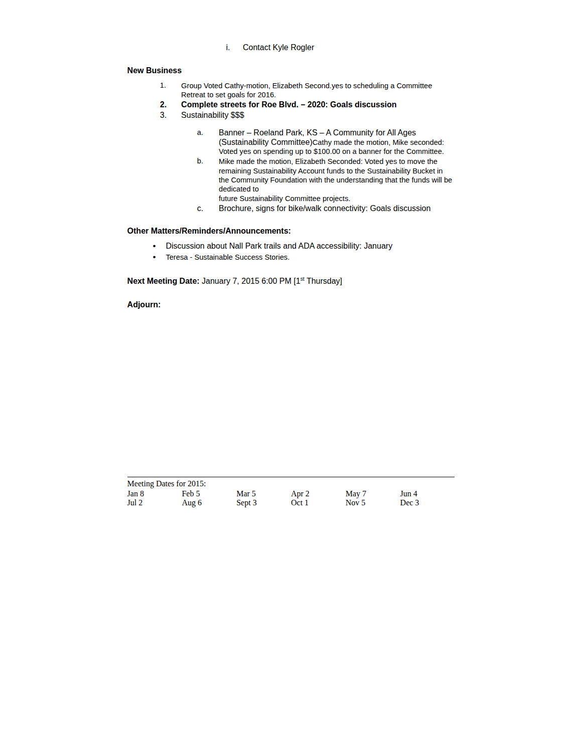i. Contact Kyle Rogler
New Business
1. Group Voted Cathy-motion, Elizabeth Second.yes to scheduling a Committee Retreat to set goals for 2016.
2. Complete streets for Roe Blvd. – 2020: Goals discussion
3. Sustainability $$$
a. Banner – Roeland Park, KS – A Community for All Ages (Sustainability Committee)Cathy made the motion, Mike seconded: Voted yes on spending up to $100.00 on a banner for the Committee.
b. Mike made the motion, Elizabeth Seconded: Voted yes to move the
remaining Sustainability Account funds to the Sustainability Bucket in the Community Foundation with the understanding that the funds will be dedicated to
future Sustainability Committee projects.
c. Brochure, signs for bike/walk connectivity: Goals discussion
Other Matters/Reminders/Announcements:
Discussion about Nall Park trails and ADA accessibility: January
Teresa - Sustainable Success Stories.
Next Meeting Date: January 7, 2015 6:00 PM [1st Thursday]
Adjourn:
Meeting Dates for 2015:
| Jan 8 | Feb 5 | Mar 5 | Apr 2 | May 7 | Jun 4 |
| Jul 2 | Aug 6 | Sept 3 | Oct 1 | Nov 5 | Dec 3 |